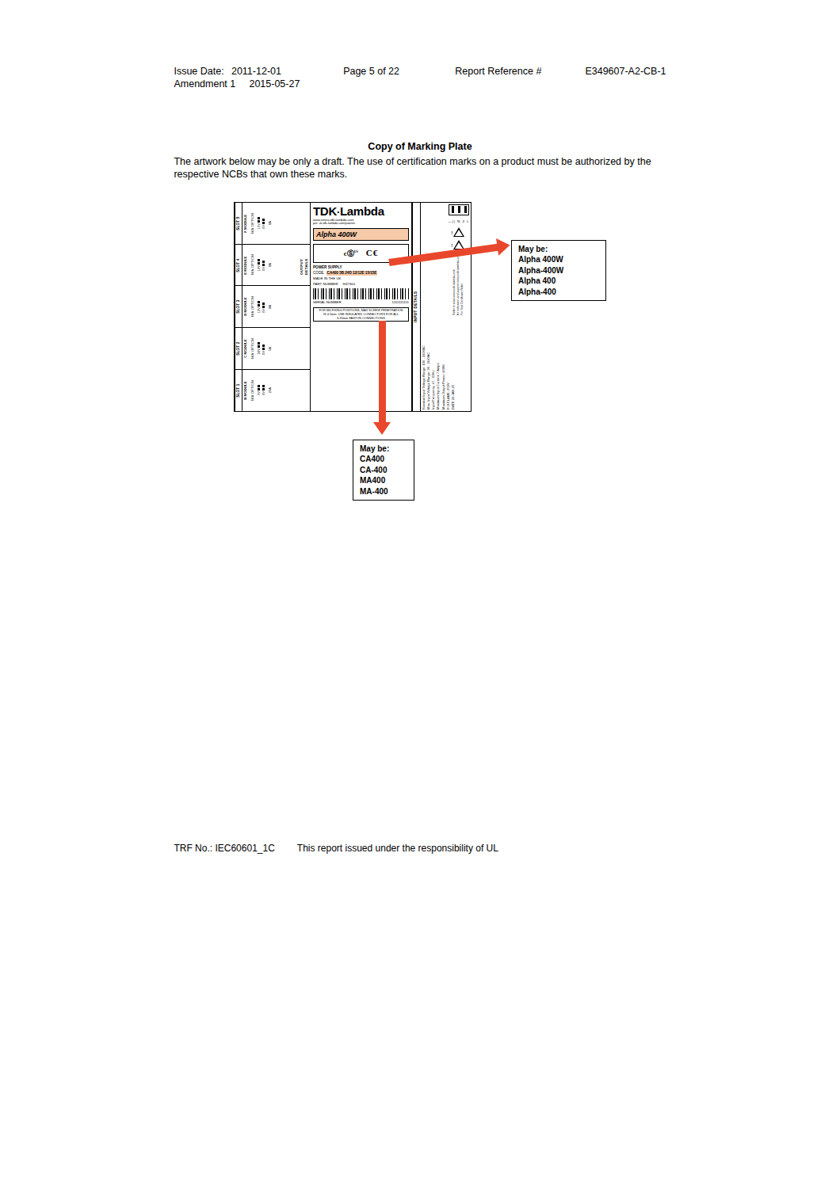Issue Date: 2011-12-01 Page 5 of 22 Report Reference # E349607-A2-CB-1
Amendment 1 2015-05-27
Copy of Marking Plate
The artwork below may be only a draft. The use of certification marks on a product must be authorized by the respective NCBs that own these marks.
SLOT 5
F MODULE
N/A OPTION
15V
0V
8A
SLOT 4
E MODULE
N/A OPTION
12V
0V
8A
OUTPUT DETAILS
SLOT 3
D MODULE
N/A OPTION
12V
0V
8A
SLOT 2
C MODULE
N/A OPTION
24V
0V
5A
SLOT 1
B MODULE
N/A OPTION
5V
0V
23A
TDK·Lambda
www.emea.tdk-lambda.com
pat: uk.tdk-lambda.com/patents
Alpha 400W
cⓈUS
C€
POWER SUPPLY
CODE. CA400 5B 24D 12/12E 15/15E
MADE IN THE UK
PART NUMBER H47300
SERIAL NUMBER 1111111111
FOR M4 FIXING POSITIONS, MAX SCREW PENETRATION
IS 4.5mm. USE INSULATED CONNECTORS FOR ALL
6.35mm FASTON CONNECTIONS
INPUT DETAILS
Nominal Input Voltage Range: 100 - 240VAC
Max. Input Voltage Range: 90 - 264VAC
Input Frequency: 47 - 63Hz
Maximum Input Current: 7 Amps
Maximum Output Power: 400W
FI 8 FLAME: 250V
DATE 22-JAN-15
—|| N Z L
!
!
Refer to www.emea.tdk-lambda.com
for indication and support.emea.tdk-lambda.com
For Test Certificate Refer
May be:
Alpha 400W
Alpha-400W
Alpha 400
Alpha-400
May be:
CA400
CA-400
MA400
MA-400
TRF No.: IEC60601_1C This report issued under the responsibility of UL